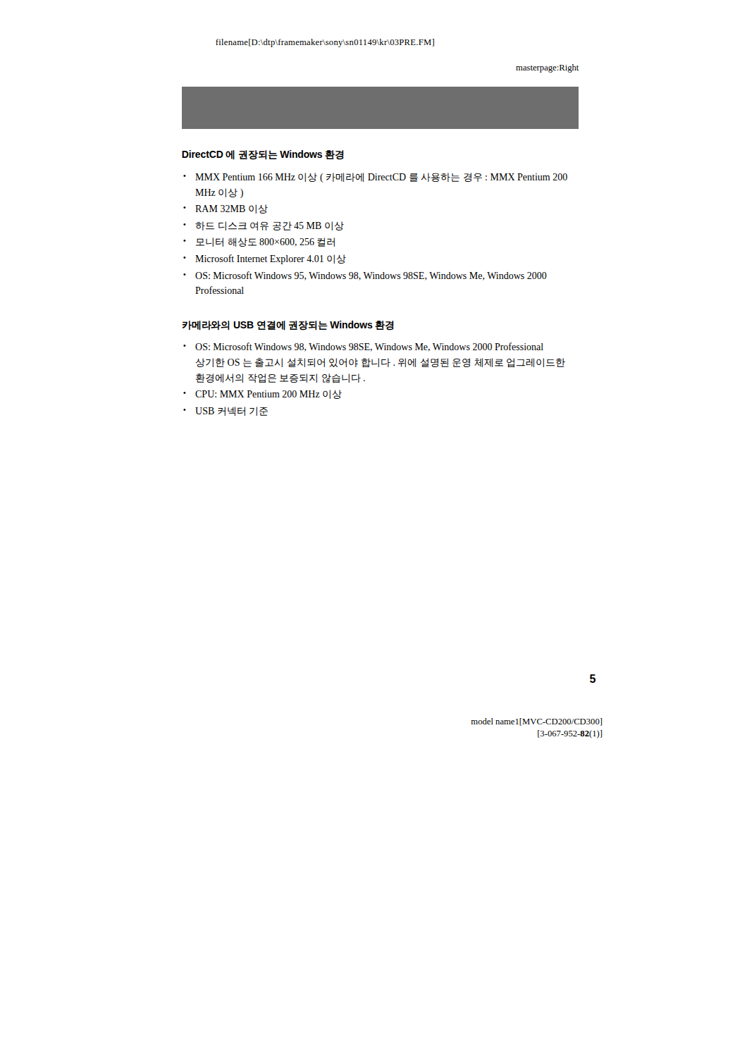filename[D:\dtp\framemaker\sony\sn01149\kr\03PRE.FM]
masterpage:Right
DirectCD 에 권장되는 Windows 환경
MMX Pentium 166 MHz 이상 ( 카메라에 DirectCD 를 사용하는 경우 : MMX Pentium 200 MHz 이상 )
RAM 32MB 이상
하드 디스크 여유 공간 45 MB 이상
모니터 해상도 800×600, 256 컬러
Microsoft Internet Explorer 4.01 이상
OS: Microsoft Windows 95, Windows 98, Windows 98SE, Windows Me, Windows 2000 Professional
카메라와의 USB 연결에 권장되는 Windows 환경
OS: Microsoft Windows 98, Windows 98SE, Windows Me, Windows 2000 Professional
상기한 OS 는 출고시 설치되어 있어야 합니다 . 위에 설명된 운영 체제로 업그레이드한 환경에서의 작업은 보증되지 않습니다 .
CPU: MMX Pentium 200 MHz 이상
USB 커넥터 기준
5
model name1[MVC-CD200/CD300]
[3-067-952-82(1)]